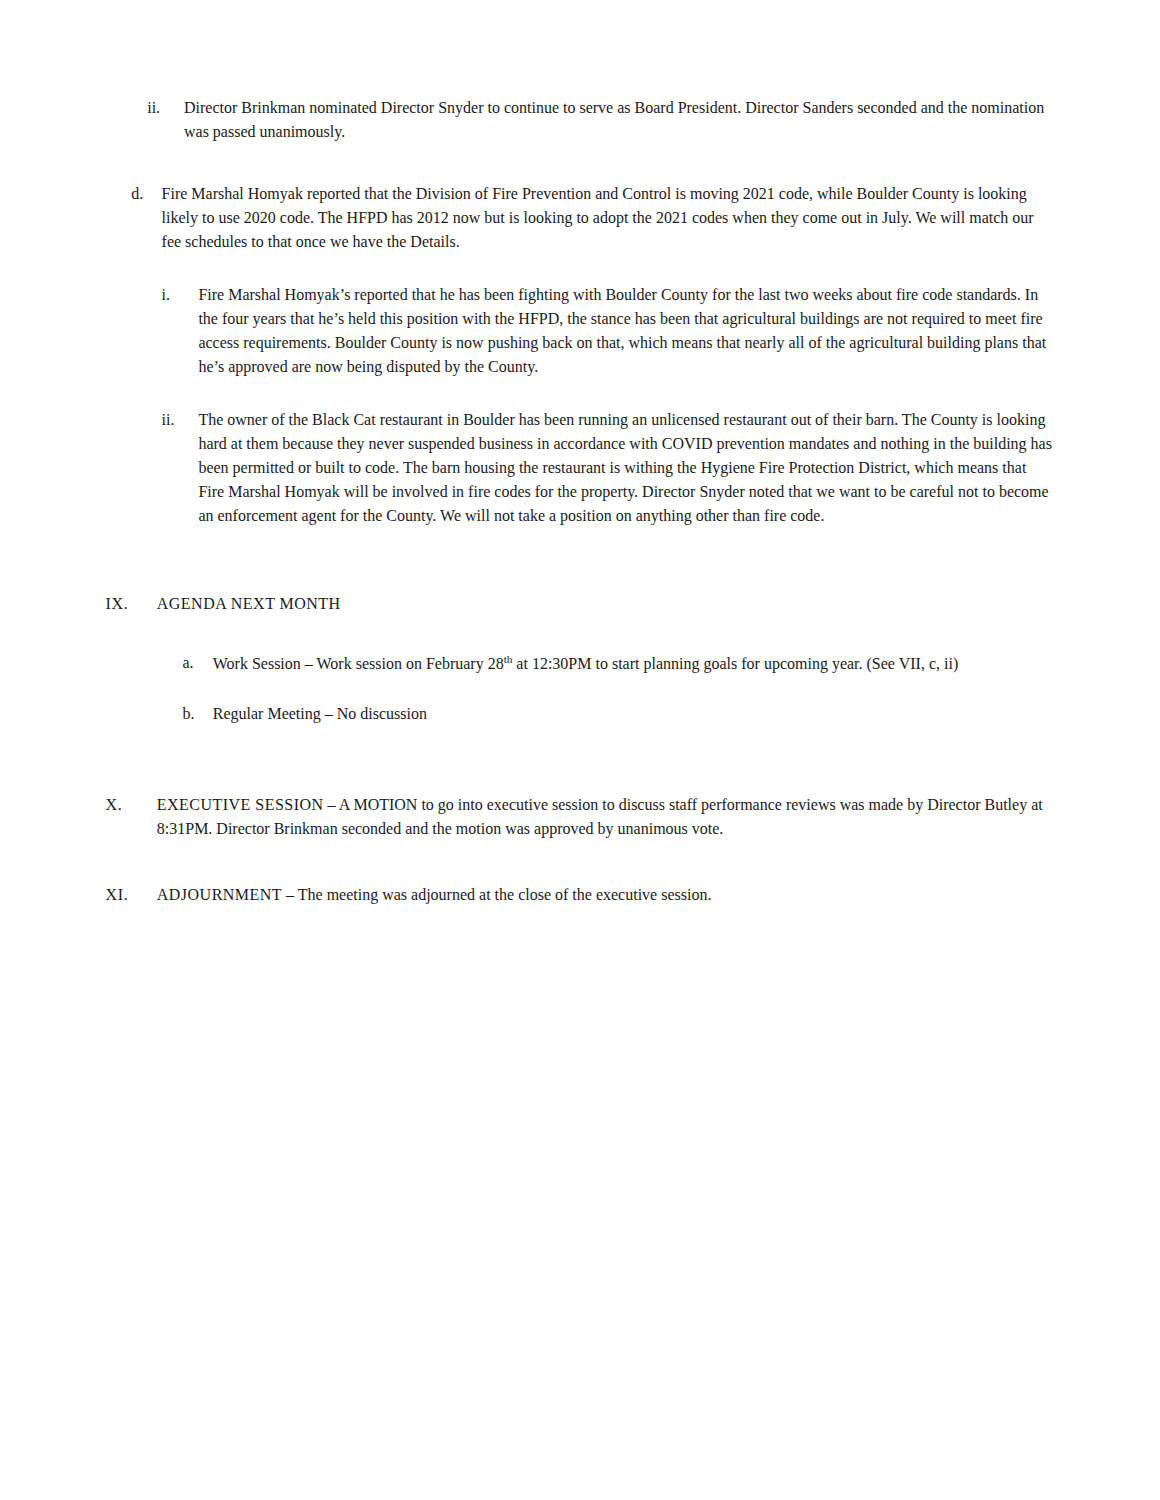ii. Director Brinkman nominated Director Snyder to continue to serve as Board President. Director Sanders seconded and the nomination was passed unanimously.
d.
Fire Marshal Homyak reported that the Division of Fire Prevention and Control is moving 2021 code, while Boulder County is looking likely to use 2020 code. The HFPD has 2012 now but is looking to adopt the 2021 codes when they come out in July. We will match our fee schedules to that once we have the Details.
i. Fire Marshal Homyak’s reported that he has been fighting with Boulder County for the last two weeks about fire code standards. In the four years that he’s held this position with the HFPD, the stance has been that agricultural buildings are not required to meet fire access requirements. Boulder County is now pushing back on that, which means that nearly all of the agricultural building plans that he’s approved are now being disputed by the County.
ii. The owner of the Black Cat restaurant in Boulder has been running an unlicensed restaurant out of their barn. The County is looking hard at them because they never suspended business in accordance with COVID prevention mandates and nothing in the building has been permitted or built to code. The barn housing the restaurant is withing the Hygiene Fire Protection District, which means that Fire Marshal Homyak will be involved in fire codes for the property. Director Snyder noted that we want to be careful not to become an enforcement agent for the County. We will not take a position on anything other than fire code.
IX.
AGENDA NEXT MONTH
a. Work Session – Work session on February 28th at 12:30PM to start planning goals for upcoming year. (See VII, c, ii)
b. Regular Meeting – No discussion
X.
EXECUTIVE SESSION – A MOTION to go into executive session to discuss staff performance reviews was made by Director Butley at 8:31PM. Director Brinkman seconded and the motion was approved by unanimous vote.
XI.
ADJOURNMENT – The meeting was adjourned at the close of the executive session.